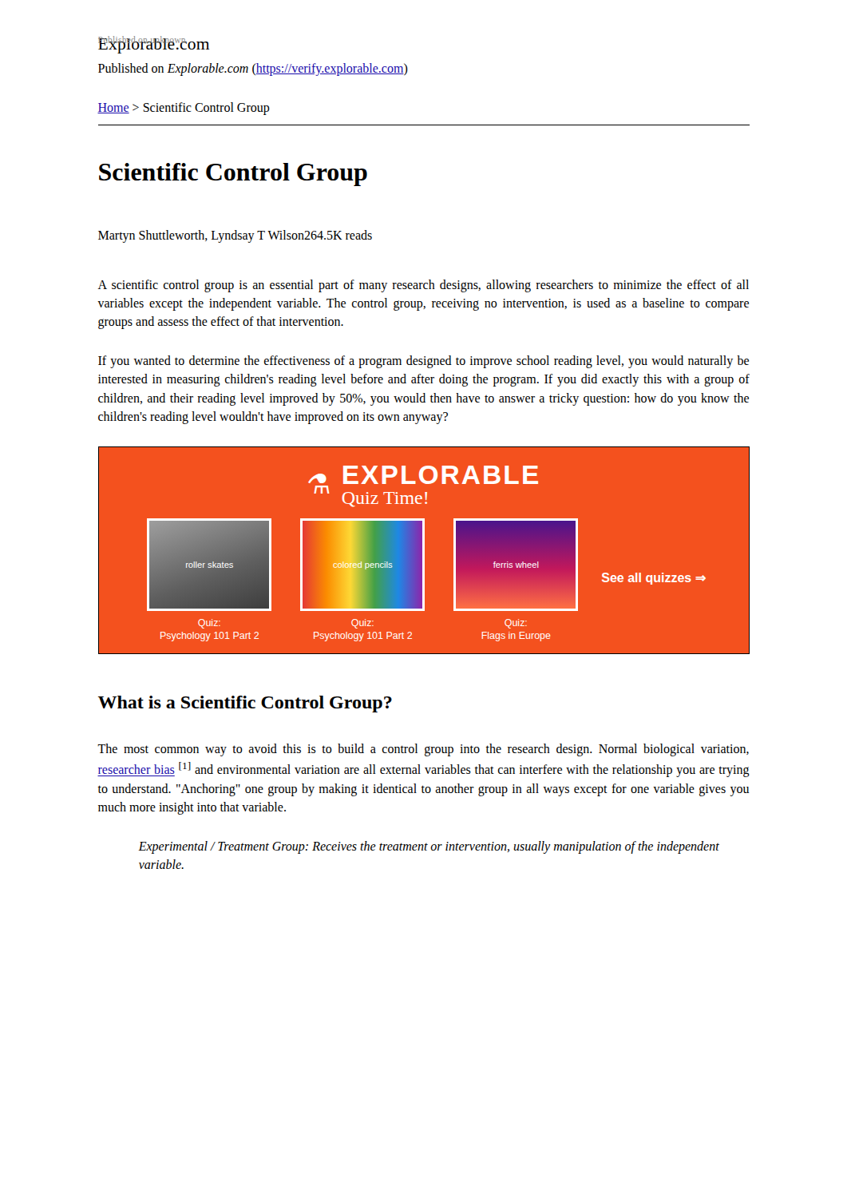Published on unknown
Explorable.com
Published on Explorable.com (https://verify.explorable.com)
Home > Scientific Control Group
Scientific Control Group
Martyn Shuttleworth, Lyndsay T Wilson264.5K reads
A scientific control group is an essential part of many research designs, allowing researchers to minimize the effect of all variables except the independent variable. The control group, receiving no intervention, is used as a baseline to compare groups and assess the effect of that intervention.
If you wanted to determine the effectiveness of a program designed to improve school reading level, you would naturally be interested in measuring children's reading level before and after doing the program. If you did exactly this with a group of children, and their reading level improved by 50%, you would then have to answer a tricky question: how do you know the children's reading level wouldn't have improved on its own anyway?
⚗ EXPLORABLE
Quiz Time!
roller skates
Quiz:
Psychology 101 Part 2
colored pencils
Quiz:
Psychology 101 Part 2
ferris wheel
Quiz:
Flags in Europe
See all quizzes ⇒
What is a Scientific Control Group?
The most common way to avoid this is to build a control group into the research design. Normal biological variation, researcher bias [1] and environmental variation are all external variables that can interfere with the relationship you are trying to understand. "Anchoring" one group by making it identical to another group in all ways except for one variable gives you much more insight into that variable.
Experimental / Treatment Group: Receives the treatment or intervention, usually manipulation of the independent variable.